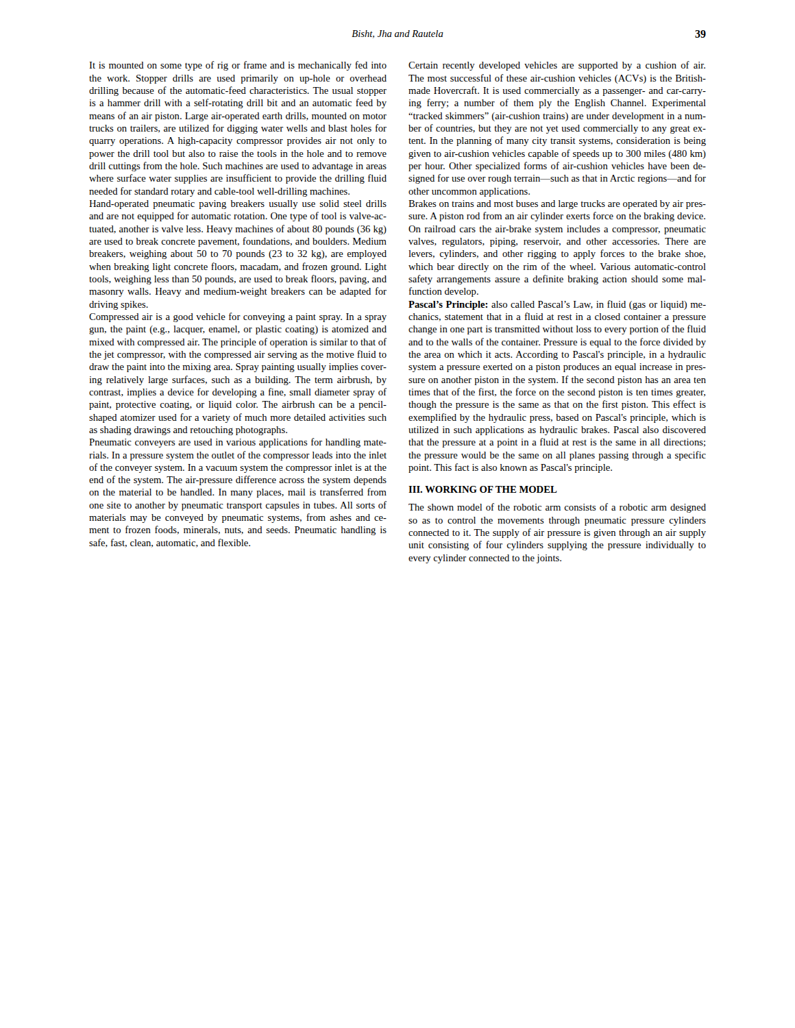Bisht, Jha and Rautela 39
It is mounted on some type of rig or frame and is mechanically fed into the work. Stopper drills are used primarily on up-hole or overhead drilling because of the automatic-feed characteristics. The usual stopper is a hammer drill with a self-rotating drill bit and an automatic feed by means of an air piston. Large air-operated earth drills, mounted on motor trucks on trailers, are utilized for digging water wells and blast holes for quarry operations. A high-capacity compressor provides air not only to power the drill tool but also to raise the tools in the hole and to remove drill cuttings from the hole. Such machines are used to advantage in areas where surface water supplies are insufficient to provide the drilling fluid needed for standard rotary and cable-tool well-drilling machines.
Hand-operated pneumatic paving breakers usually use solid steel drills and are not equipped for automatic rotation. One type of tool is valve-actuated, another is valve less. Heavy machines of about 80 pounds (36 kg) are used to break concrete pavement, foundations, and boulders. Medium breakers, weighing about 50 to 70 pounds (23 to 32 kg), are employed when breaking light concrete floors, macadam, and frozen ground. Light tools, weighing less than 50 pounds, are used to break floors, paving, and masonry walls. Heavy and medium-weight breakers can be adapted for driving spikes.
Compressed air is a good vehicle for conveying a paint spray. In a spray gun, the paint (e.g., lacquer, enamel, or plastic coating) is atomized and mixed with compressed air. The principle of operation is similar to that of the jet compressor, with the compressed air serving as the motive fluid to draw the paint into the mixing area. Spray painting usually implies covering relatively large surfaces, such as a building. The term airbrush, by contrast, implies a device for developing a fine, small diameter spray of paint, protective coating, or liquid color. The airbrush can be a pencil-shaped atomizer used for a variety of much more detailed activities such as shading drawings and retouching photographs.
Pneumatic conveyers are used in various applications for handling materials. In a pressure system the outlet of the compressor leads into the inlet of the conveyer system. In a vacuum system the compressor inlet is at the end of the system. The air-pressure difference across the system depends on the material to be handled. In many places, mail is transferred from one site to another by pneumatic transport capsules in tubes. All sorts of materials may be conveyed by pneumatic systems, from ashes and cement to frozen foods, minerals, nuts, and seeds. Pneumatic handling is safe, fast, clean, automatic, and flexible.
Certain recently developed vehicles are supported by a cushion of air. The most successful of these air-cushion vehicles (ACVs) is the British-made Hovercraft. It is used commercially as a passenger- and car-carrying ferry; a number of them ply the English Channel. Experimental “tracked skimmers” (air-cushion trains) are under development in a number of countries, but they are not yet used commercially to any great extent. In the planning of many city transit systems, consideration is being given to air-cushion vehicles capable of speeds up to 300 miles (480 km) per hour. Other specialized forms of air-cushion vehicles have been designed for use over rough terrain—such as that in Arctic regions—and for other uncommon applications.
Brakes on trains and most buses and large trucks are operated by air pressure. A piston rod from an air cylinder exerts force on the braking device. On railroad cars the air-brake system includes a compressor, pneumatic valves, regulators, piping, reservoir, and other accessories. There are levers, cylinders, and other rigging to apply forces to the brake shoe, which bear directly on the rim of the wheel. Various automatic-control safety arrangements assure a definite braking action should some malfunction develop.
Pascal’s Principle: also called Pascal’s Law, in fluid (gas or liquid) mechanics, statement that in a fluid at rest in a closed container a pressure change in one part is transmitted without loss to every portion of the fluid and to the walls of the container. Pressure is equal to the force divided by the area on which it acts. According to Pascal's principle, in a hydraulic system a pressure exerted on a piston produces an equal increase in pressure on another piston in the system. If the second piston has an area ten times that of the first, the force on the second piston is ten times greater, though the pressure is the same as that on the first piston. This effect is exemplified by the hydraulic press, based on Pascal's principle, which is utilized in such applications as hydraulic brakes. Pascal also discovered that the pressure at a point in a fluid at rest is the same in all directions; the pressure would be the same on all planes passing through a specific point. This fact is also known as Pascal's principle.
III. WORKING OF THE MODEL
The shown model of the robotic arm consists of a robotic arm designed so as to control the movements through pneumatic pressure cylinders connected to it. The supply of air pressure is given through an air supply unit consisting of four cylinders supplying the pressure individually to every cylinder connected to the joints.